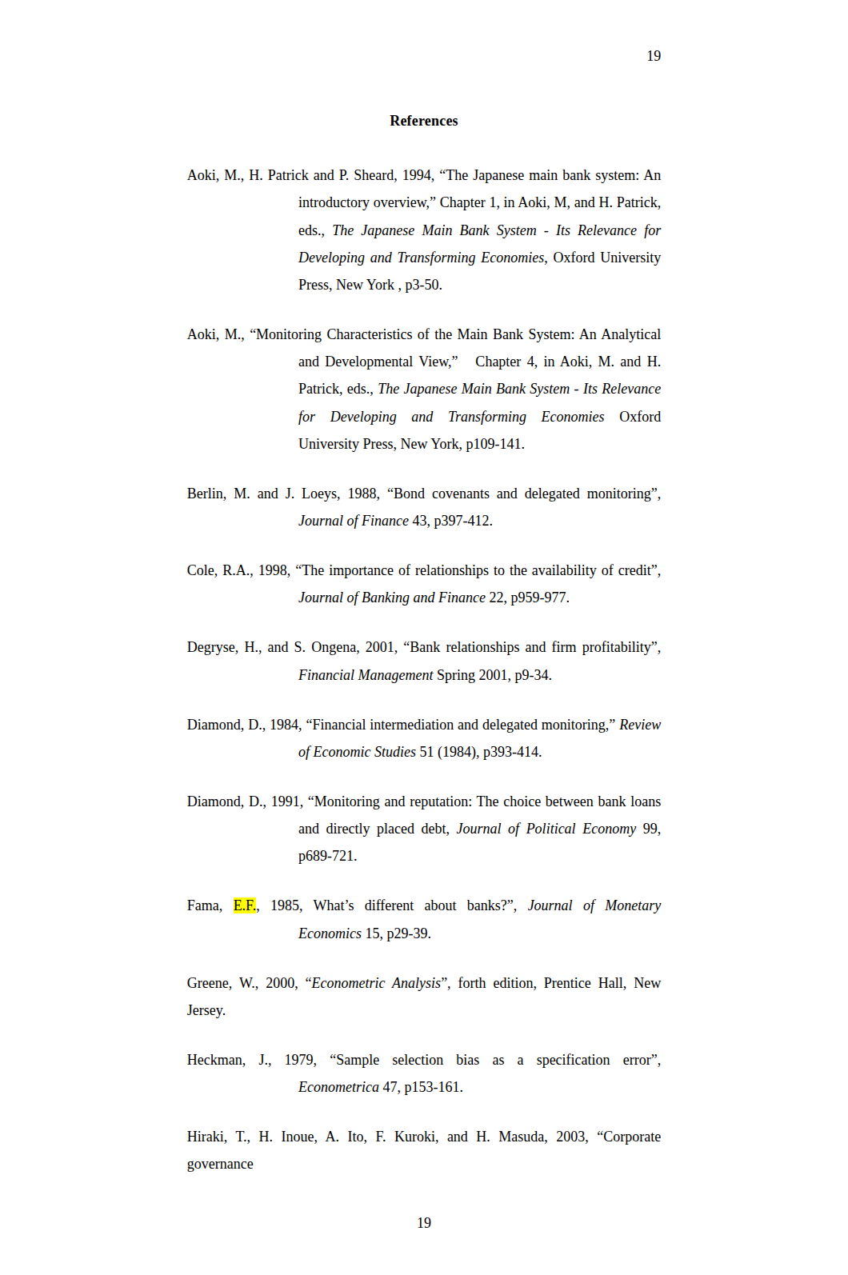19
References
Aoki, M., H. Patrick and P. Sheard, 1994, “The Japanese main bank system: An introductory overview,” Chapter 1, in Aoki, M, and H. Patrick, eds., The Japanese Main Bank System - Its Relevance for Developing and Transforming Economies, Oxford University Press, New York , p3-50.
Aoki, M., “Monitoring Characteristics of the Main Bank System: An Analytical and Developmental View,” Chapter 4, in Aoki, M. and H. Patrick, eds., The Japanese Main Bank System - Its Relevance for Developing and Transforming Economies Oxford University Press, New York, p109-141.
Berlin, M. and J. Loeys, 1988, “Bond covenants and delegated monitoring”, Journal of Finance 43, p397-412.
Cole, R.A., 1998, “The importance of relationships to the availability of credit”, Journal of Banking and Finance 22, p959-977.
Degryse, H., and S. Ongena, 2001, “Bank relationships and firm profitability”, Financial Management Spring 2001, p9-34.
Diamond, D., 1984, “Financial intermediation and delegated monitoring,” Review of Economic Studies 51 (1984), p393-414.
Diamond, D., 1991, “Monitoring and reputation: The choice between bank loans and directly placed debt, Journal of Political Economy 99, p689-721.
Fama, E.F., 1985, What’s different about banks?”, Journal of Monetary Economics 15, p29-39.
Greene, W., 2000, “Econometric Analysis”, forth edition, Prentice Hall, New Jersey.
Heckman, J., 1979, “Sample selection bias as a specification error”, Econometrica 47, p153-161.
Hiraki, T., H. Inoue, A. Ito, F. Kuroki, and H. Masuda, 2003, “Corporate governance
19